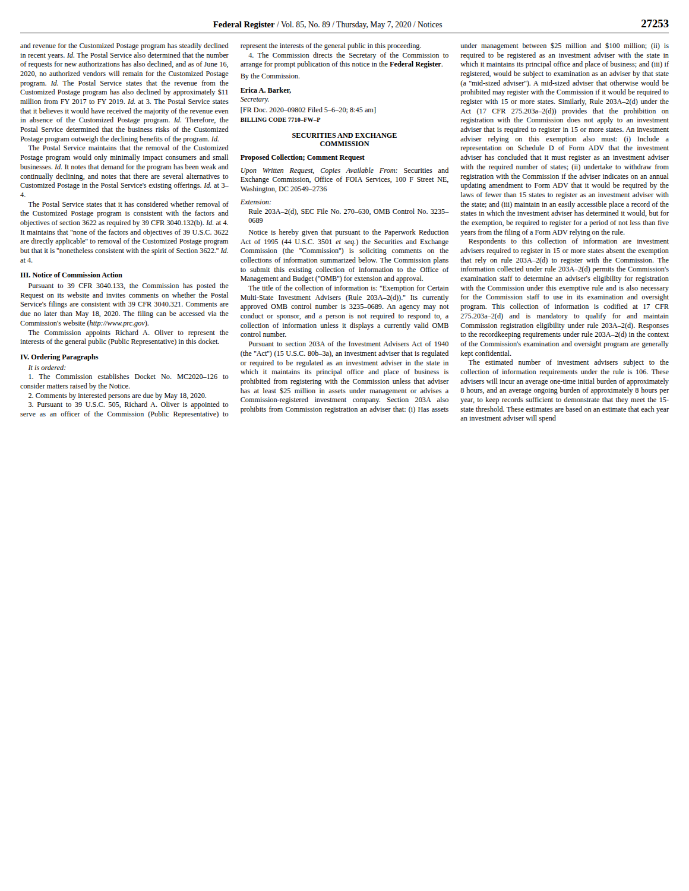Federal Register / Vol. 85, No. 89 / Thursday, May 7, 2020 / Notices
27253
and revenue for the Customized Postage program has steadily declined in recent years. Id. The Postal Service also determined that the number of requests for new authorizations has also declined, and as of June 16, 2020, no authorized vendors will remain for the Customized Postage program. Id. The Postal Service states that the revenue from the Customized Postage program has also declined by approximately $11 million from FY 2017 to FY 2019. Id. at 3. The Postal Service states that it believes it would have received the majority of the revenue even in absence of the Customized Postage program. Id. Therefore, the Postal Service determined that the business risks of the Customized Postage program outweigh the declining benefits of the program. Id.
The Postal Service maintains that the removal of the Customized Postage program would only minimally impact consumers and small businesses. Id. It notes that demand for the program has been weak and continually declining, and notes that there are several alternatives to Customized Postage in the Postal Service's existing offerings. Id. at 3–4.
The Postal Service states that it has considered whether removal of the Customized Postage program is consistent with the factors and objectives of section 3622 as required by 39 CFR 3040.132(b). Id. at 4. It maintains that ''none of the factors and objectives of 39 U.S.C. 3622 are directly applicable'' to removal of the Customized Postage program but that it is ''nonetheless consistent with the spirit of Section 3622.'' Id. at 4.
III. Notice of Commission Action
Pursuant to 39 CFR 3040.133, the Commission has posted the Request on its website and invites comments on whether the Postal Service's filings are consistent with 39 CFR 3040.321. Comments are due no later than May 18, 2020. The filing can be accessed via the Commission's website (http://www.prc.gov).
The Commission appoints Richard A. Oliver to represent the interests of the general public (Public Representative) in this docket.
IV. Ordering Paragraphs
It is ordered:
1. The Commission establishes Docket No. MC2020–126 to consider matters raised by the Notice.
2. Comments by interested persons are due by May 18, 2020.
3. Pursuant to 39 U.S.C. 505, Richard A. Oliver is appointed to serve as an officer of the Commission (Public Representative) to represent the interests of the general public in this proceeding.
4. The Commission directs the Secretary of the Commission to arrange for prompt publication of this notice in the Federal Register.
By the Commission.
Erica A. Barker,
Secretary.
[FR Doc. 2020–09802 Filed 5–6–20; 8:45 am]
BILLING CODE 7710–FW–P
SECURITIES AND EXCHANGE
COMMISSION
Proposed Collection; Comment Request
Upon Written Request, Copies Available From: Securities and Exchange Commission, Office of FOIA Services, 100 F Street NE, Washington, DC 20549–2736
Extension:
Rule 203A–2(d), SEC File No. 270–630, OMB Control No. 3235–0689
Notice is hereby given that pursuant to the Paperwork Reduction Act of 1995 (44 U.S.C. 3501 et seq.) the Securities and Exchange Commission (the ''Commission'') is soliciting comments on the collections of information summarized below. The Commission plans to submit this existing collection of information to the Office of Management and Budget (''OMB'') for extension and approval.
The title of the collection of information is: ''Exemption for Certain Multi-State Investment Advisers (Rule 203A–2(d)).'' Its currently approved OMB control number is 3235–0689. An agency may not conduct or sponsor, and a person is not required to respond to, a collection of information unless it displays a currently valid OMB control number.
Pursuant to section 203A of the Investment Advisers Act of 1940 (the ''Act'') (15 U.S.C. 80b–3a), an investment adviser that is regulated or required to be regulated as an investment adviser in the state in which it maintains its principal office and place of business is prohibited from registering with the Commission unless that adviser has at least $25 million in assets under management or advises a Commission-registered investment company. Section 203A also prohibits from Commission registration an adviser that: (i) Has assets under management between $25 million and $100 million; (ii) is required to be registered as an investment adviser with the state in which it maintains its principal office and place of business; and (iii) if registered, would be subject to examination as an adviser by that state (a ''mid-sized adviser''). A mid-sized adviser that otherwise would be prohibited may register with the Commission if it would be required to register with 15 or more states. Similarly, Rule 203A–2(d) under the Act (17 CFR 275.203a–2(d)) provides that the prohibition on registration with the Commission does not apply to an investment adviser that is required to register in 15 or more states. An investment adviser relying on this exemption also must: (i) Include a representation on Schedule D of Form ADV that the investment adviser has concluded that it must register as an investment adviser with the required number of states; (ii) undertake to withdraw from registration with the Commission if the adviser indicates on an annual updating amendment to Form ADV that it would be required by the laws of fewer than 15 states to register as an investment adviser with the state; and (iii) maintain in an easily accessible place a record of the states in which the investment adviser has determined it would, but for the exemption, be required to register for a period of not less than five years from the filing of a Form ADV relying on the rule.
Respondents to this collection of information are investment advisers required to register in 15 or more states absent the exemption that rely on rule 203A–2(d) to register with the Commission. The information collected under rule 203A–2(d) permits the Commission's examination staff to determine an adviser's eligibility for registration with the Commission under this exemptive rule and is also necessary for the Commission staff to use in its examination and oversight program. This collection of information is codified at 17 CFR 275.203a–2(d) and is mandatory to qualify for and maintain Commission registration eligibility under rule 203A–2(d). Responses to the recordkeeping requirements under rule 203A–2(d) in the context of the Commission's examination and oversight program are generally kept confidential.
The estimated number of investment advisers subject to the collection of information requirements under the rule is 106. These advisers will incur an average one-time initial burden of approximately 8 hours, and an average ongoing burden of approximately 8 hours per year, to keep records sufficient to demonstrate that they meet the 15-state threshold. These estimates are based on an estimate that each year an investment adviser will spend